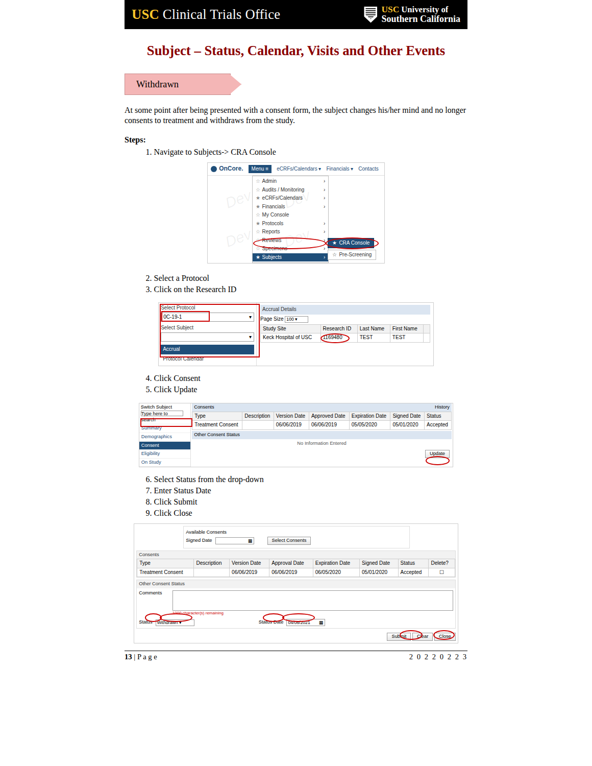USC Clinical Trials Office
USC University of
Southern California
Subject – Status, Calendar, Visits and Other Events
Withdrawn
At some point after being presented with a consent form, the subject changes his/her mind and no longer consents to treatment and withdraws from the study.
Steps:
Navigate to Subjects-> CRA Console
OnCore.
Menu ≡
eCRFs/Calendars ▾
Financials ▾
Contacts
Dev
Dev
Dev
Dev
☆Admin›
☆Audits / Monitoring›
★eCRFs/Calendars›
★Financials›
☆My Console
★Protocols›
☆Reports›
☆Reviews›
☆Specimens›
★Subjects›
★CRA Console
☆Pre-Screening
Select a Protocol
Click on the Research ID
Select Protocol
0C-19-1▾
Select Subject
▾
Accrual
Protocol Calendar
Accrual Details
Page Size 100 ▾
| Study Site | Research ID | Last Name | First Name | |
| --- | --- | --- | --- | --- |
| Keck Hospital of USC | 1169480 | TEST | TEST | |
Click Consent
Click Update
Switch Subject
Type here to search
Summary
Demographics
Consent
Eligibility
On Study
Consents History
| Type | Description | Version Date | Approved Date | Expiration Date | Signed Date | Status |
| --- | --- | --- | --- | --- | --- | --- |
| Treatment Consent | | 06/06/2019 | 06/06/2019 | 05/05/2020 | 05/01/2020 | Accepted |
Other Consent Status
No Information Entered
Update
Select Status from the drop-down
Enter Status Date
Click Submit
Click Close
Available Consents
Signed Date ▦ Select Consents
Consents
| Type | Description | Version Date | Approval Date | Expiration Date | Signed Date | Status | Delete? |
| --- | --- | --- | --- | --- | --- | --- | --- |
| Treatment Consent | | 06/06/2019 | 06/06/2019 | 06/05/2020 | 05/01/2020 | Accepted | ☐ |
Other Consent Status
Comments
1000 character(s) remaining
Status Withdrawn ▾ Status Date 04/08/2021▦
Submit Clear Close
13 | P a g e
2 0 2 2 0 2 2 3